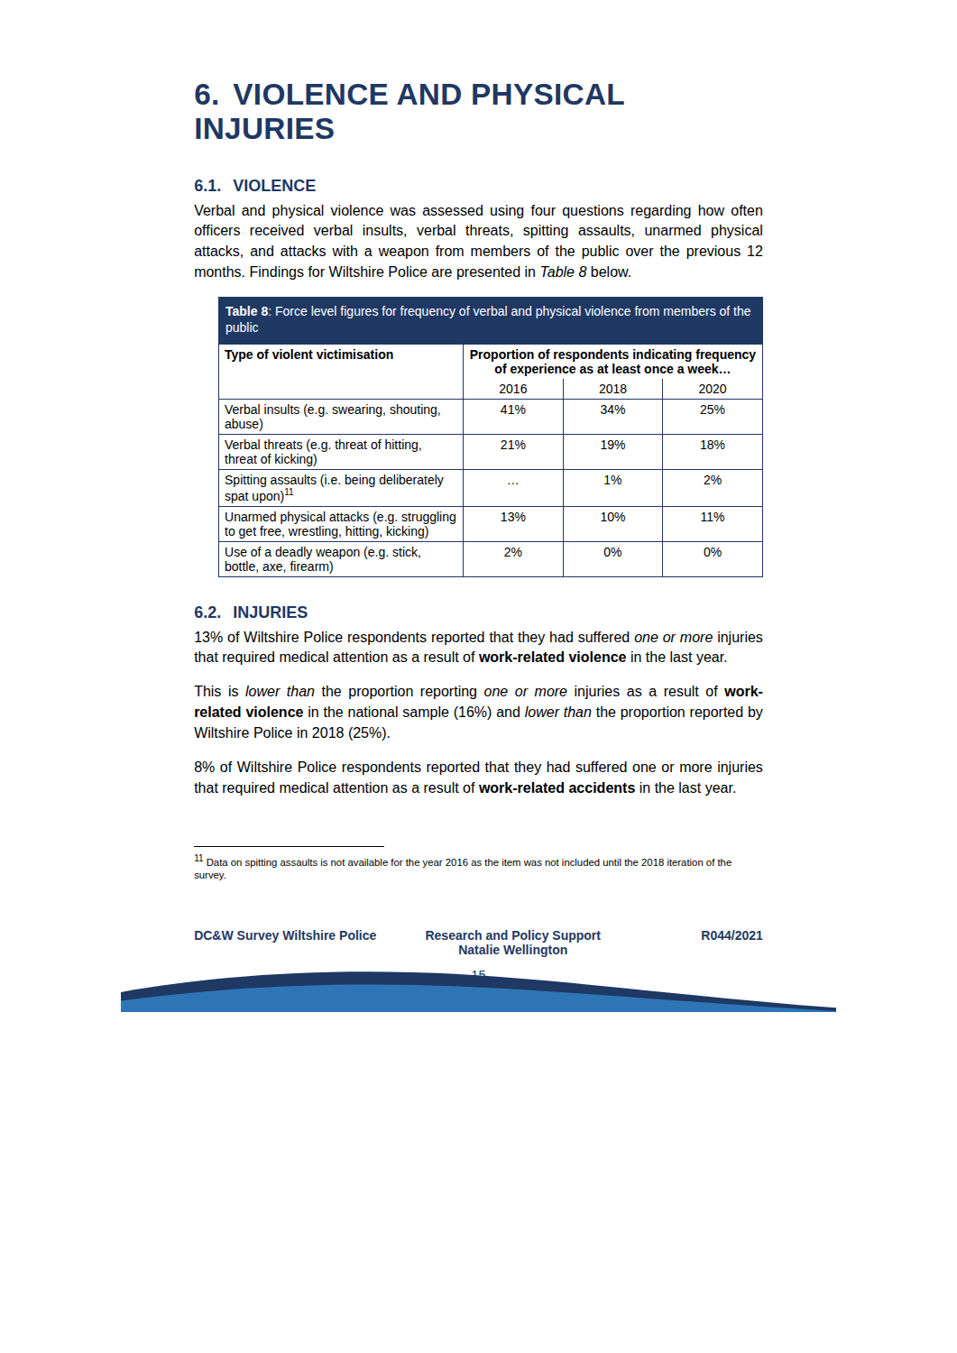6. VIOLENCE AND PHYSICAL INJURIES
6.1. VIOLENCE
Verbal and physical violence was assessed using four questions regarding how often officers received verbal insults, verbal threats, spitting assaults, unarmed physical attacks, and attacks with a weapon from members of the public over the previous 12 months. Findings for Wiltshire Police are presented in Table 8 below.
Table 8 : Force level figures for frequency of verbal and physical violence from members of the public
| Type of violent victimisation | Proportion of respondents indicating frequency of experience as at least once a week… |
| --- | --- |
| | 2016 | 2018 | 2020 |
| Verbal insults (e.g. swearing, shouting, abuse) | 41% | 34% | 25% |
| Verbal threats (e.g. threat of hitting, threat of kicking) | 21% | 19% | 18% |
| Spitting assaults (i.e. being deliberately spat upon) 11 | … | 1% | 2% |
| Unarmed physical attacks (e.g. struggling to get free, wrestling, hitting, kicking) | 13% | 10% | 11% |
| Use of a deadly weapon (e.g. stick, bottle, axe, firearm) | 2% | 0% | 0% |
6.2. INJURIES
13% of Wiltshire Police respondents reported that they had suffered one or more injuries that required medical attention as a result of work-related violence in the last year.
This is lower than the proportion reporting one or more injuries as a result of work-related violence in the national sample (16%) and lower than the proportion reported by Wiltshire Police in 2018 (25%).
8% of Wiltshire Police respondents reported that they had suffered one or more injuries that required medical attention as a result of work-related accidents in the last year.
11 Data on spitting assaults is not available for the year 2016 as the item was not included until the 2018 iteration of the survey.
DC&W Survey Wiltshire Police
Research and Policy Support
Natalie Wellington
R044/2021
15